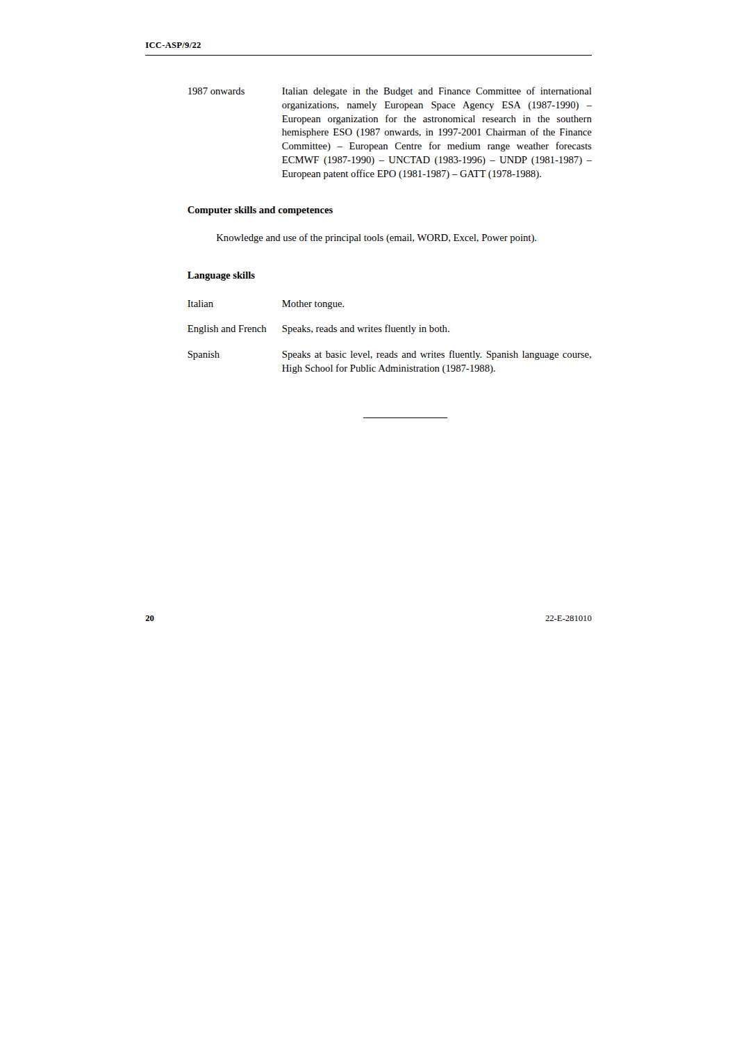ICC-ASP/9/22
1987 onwards
Italian delegate in the Budget and Finance Committee of international organizations, namely European Space Agency ESA (1987-1990) – European organization for the astronomical research in the southern hemisphere ESO (1987 onwards, in 1997-2001 Chairman of the Finance Committee) – European Centre for medium range weather forecasts ECMWF (1987-1990) – UNCTAD (1983-1996) – UNDP (1981-1987) – European patent office EPO (1981-1987) – GATT (1978-1988).
Computer skills and competences
Knowledge and use of the principal tools (email, WORD, Excel, Power point).
Language skills
Italian
Mother tongue.
English and French
Speaks, reads and writes fluently in both.
Spanish
Speaks at basic level, reads and writes fluently. Spanish language course, High School for Public Administration (1987-1988).
20 22-E-281010